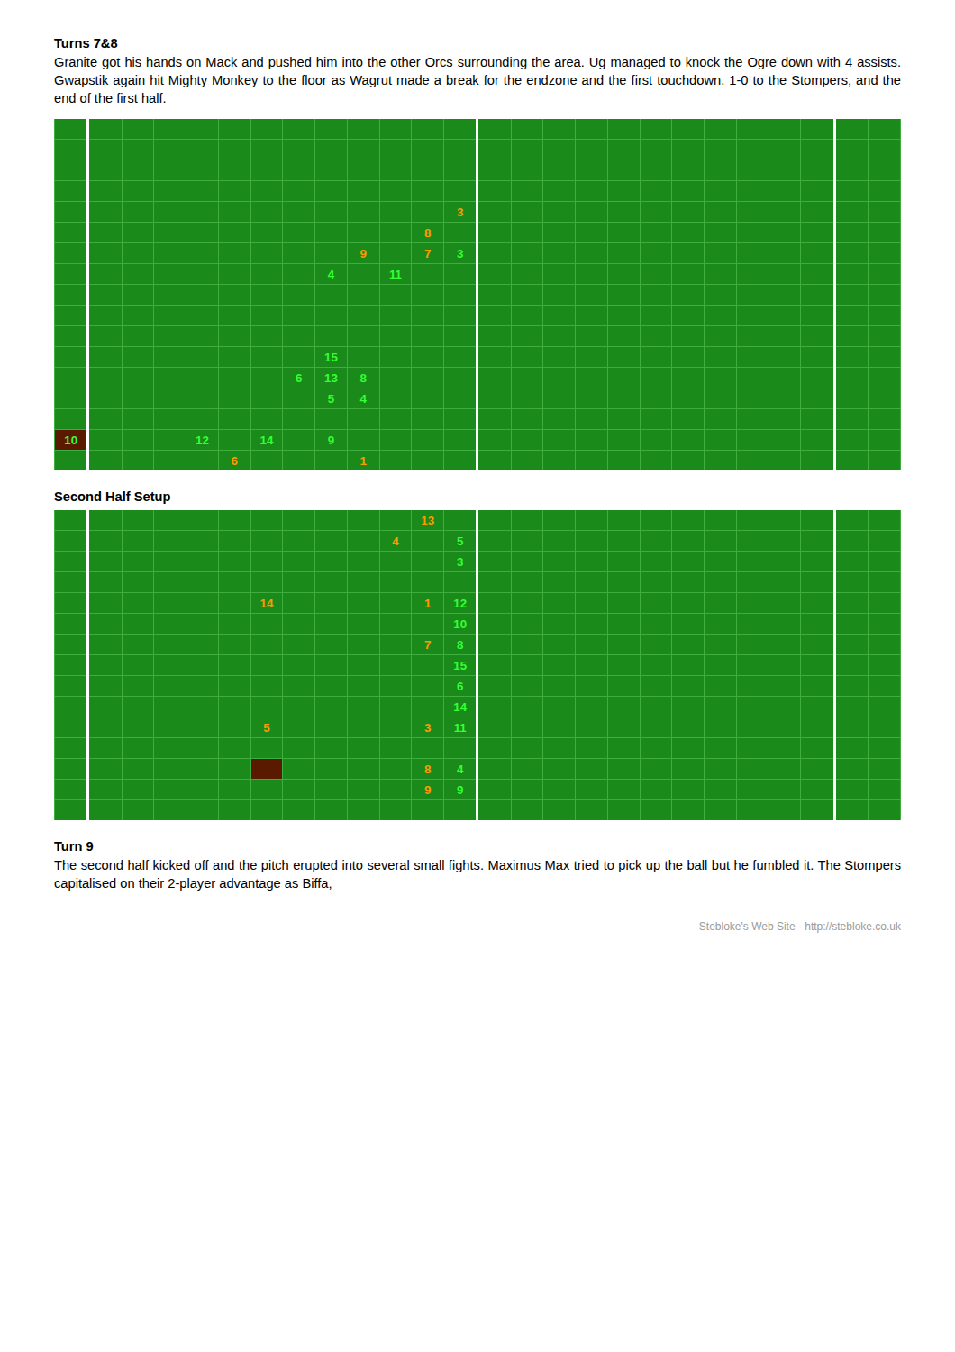Turns 7&8
Granite got his hands on Mack and pushed him into the other Orcs surrounding the area. Ug managed to knock the Ogre down with 4 assists. Gwapstik again hit Mighty Monkey to the floor as Wagrut made a break for the endzone and the first touchdown. 1-0 to the Stompers, and the end of the first half.
| | | | | | | | | | | | | 3 | | | | | | | | | | | | | |
| | | | | | | | | | | | 8 | | | | | | | | | | | | | | |
| | | | | | | | | | 9 | | 7 | 3 | | | | | | | | | | | | | |
| | | | | | | | | 4 | | 11 | | | | | | | | | | | | | | | |
| | | | | | | | | 15 | | | | | | | | | | | | | | | | | |
| | | | | | | | 6 | 13 | 8 | | | | | | | | | | | | | | | | |
| | | | | | | | | 5 | 4 | | | | | | | | | | | | | | | | |
| 10 | | | | 12 | | 14 | | 9 | | | | | | | | | | | | | | | | | |
| | | | | | 6 | | | | 1 | | | | | | | | | | | | | | | | |
Second Half Setup
| | | | | | | | | | | | 13 | | | | | | | | | | | | | | |
| | | | | | | | | | | 4 | | 5 | | | | | | | | | | | | | |
| | | | | | | | | | | | | 3 | | | | | | | | | | | | | |
| | | | | | | 14 | | | | | 1 | 12 | | | | | | | | | | | | | |
| | | | | | | | | | | | | 10 | | | | | | | | | | | | | |
| | | | | | | | | | | | 7 | 8 | | | | | | | | | | | | | |
| | | | | | | | | | | | | 15 | | | | | | | | | | | | | |
| | | | | | | | | | | | | 6 | | | | | | | | | | | | | |
| | | | | | | | | | | | | 14 | | | | | | | | | | | | | |
| | | | | | | 5 | | | | | 3 | 11 | | | | | | | | | | | | | |
| | | | | | | | | | | | 8 | 4 | | | | | | | | | | | | | |
| | | | | | | | | | | | 9 | 9 | | | | | | | | | | | | | |
Turn 9
The second half kicked off and the pitch erupted into several small fights. Maximus Max tried to pick up the ball but he fumbled it. The Stompers capitalised on their 2-player advantage as Biffa,
Stebloke's Web Site - http://stebloke.co.uk